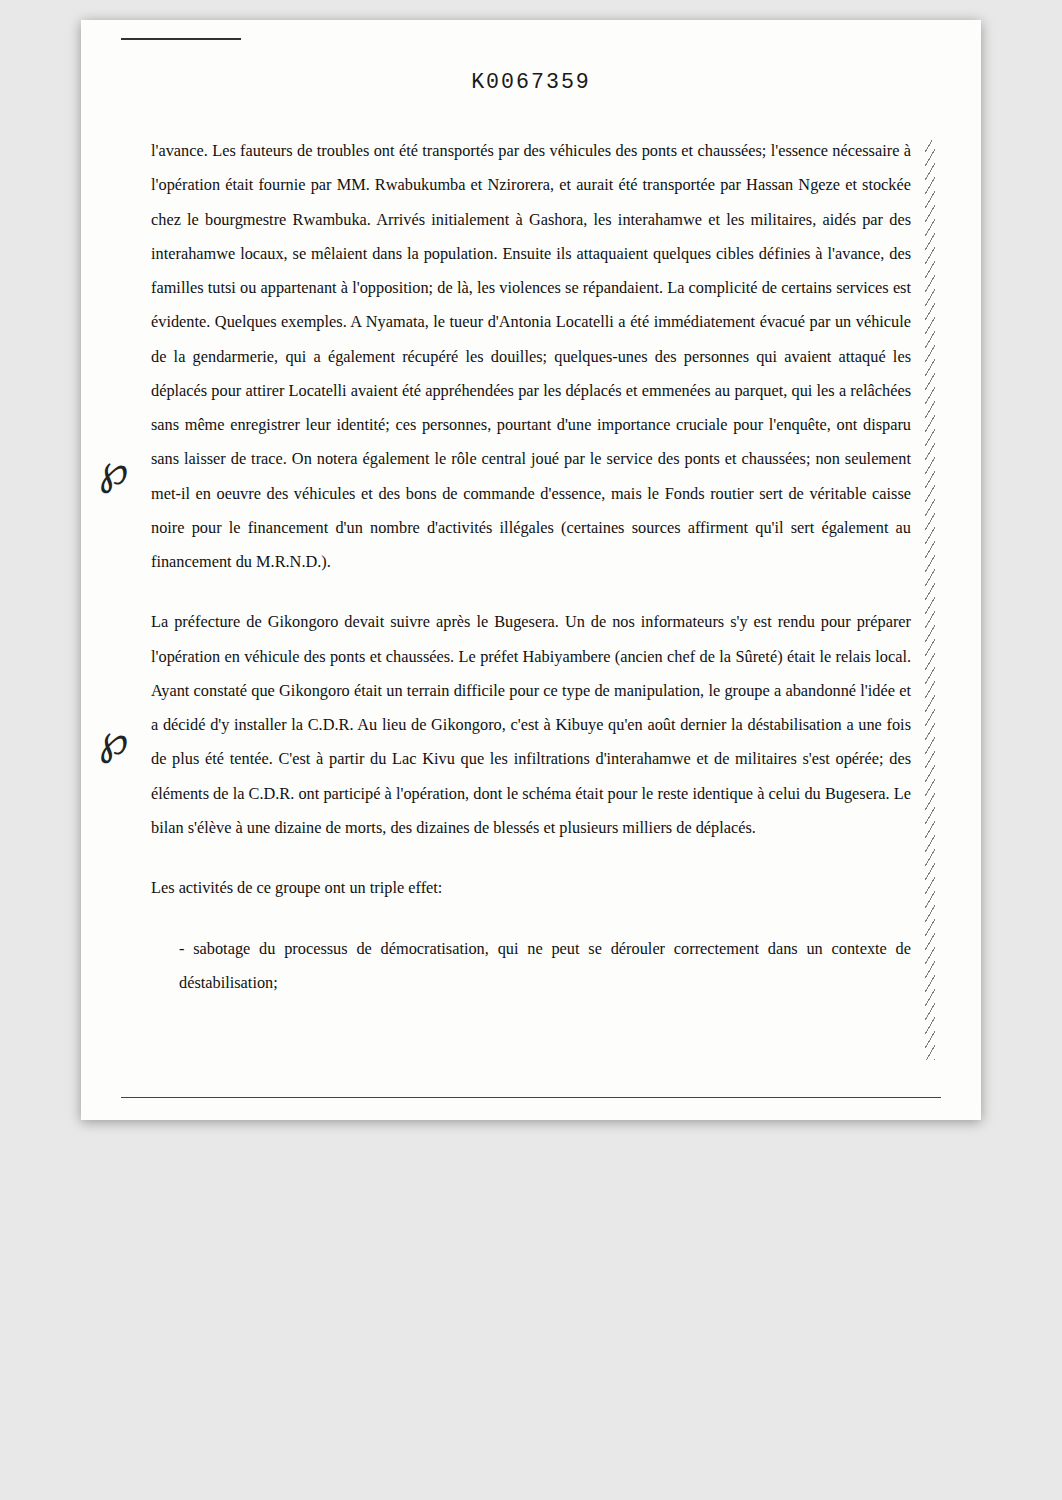K0067359
℘
℘
l'avance. Les fauteurs de troubles ont été transportés par des véhicules des ponts et chaussées; l'essence nécessaire à l'opération était fournie par MM. Rwabukumba et Nzirorera, et aurait été transportée par Hassan Ngeze et stockée chez le bourgmestre Rwambuka. Arrivés initialement à Gashora, les interahamwe et les militaires, aidés par des interahamwe locaux, se mêlaient dans la population. Ensuite ils attaquaient quelques cibles définies à l'avance, des familles tutsi ou appartenant à l'opposition; de là, les violences se répandaient. La complicité de certains services est évidente. Quelques exemples. A Nyamata, le tueur d'Antonia Locatelli a été immédiatement évacué par un véhicule de la gendarmerie, qui a également récupéré les douilles; quelques-unes des personnes qui avaient attaqué les déplacés pour attirer Locatelli avaient été appréhendées par les déplacés et emmenées au parquet, qui les a relâchées sans même enregistrer leur identité; ces personnes, pourtant d'une importance cruciale pour l'enquête, ont disparu sans laisser de trace. On notera également le rôle central joué par le service des ponts et chaussées; non seulement met-il en oeuvre des véhicules et des bons de commande d'essence, mais le Fonds routier sert de véritable caisse noire pour le financement d'un nombre d'activités illégales (certaines sources affirment qu'il sert également au financement du M.R.N.D.).
La préfecture de Gikongoro devait suivre après le Bugesera. Un de nos informateurs s'y est rendu pour préparer l'opération en véhicule des ponts et chaussées. Le préfet Habiyambere (ancien chef de la Sûreté) était le relais local. Ayant constaté que Gikongoro était un terrain difficile pour ce type de manipulation, le groupe a abandonné l'idée et a décidé d'y installer la C.D.R. Au lieu de Gikongoro, c'est à Kibuye qu'en août dernier la déstabilisation a une fois de plus été tentée. C'est à partir du Lac Kivu que les infiltrations d'interahamwe et de militaires s'est opérée; des éléments de la C.D.R. ont participé à l'opération, dont le schéma était pour le reste identique à celui du Bugesera. Le bilan s'élève à une dizaine de morts, des dizaines de blessés et plusieurs milliers de déplacés.
Les activités de ce groupe ont un triple effet:
- sabotage du processus de démocratisation, qui ne peut se dérouler correctement dans un contexte de déstabilisation;